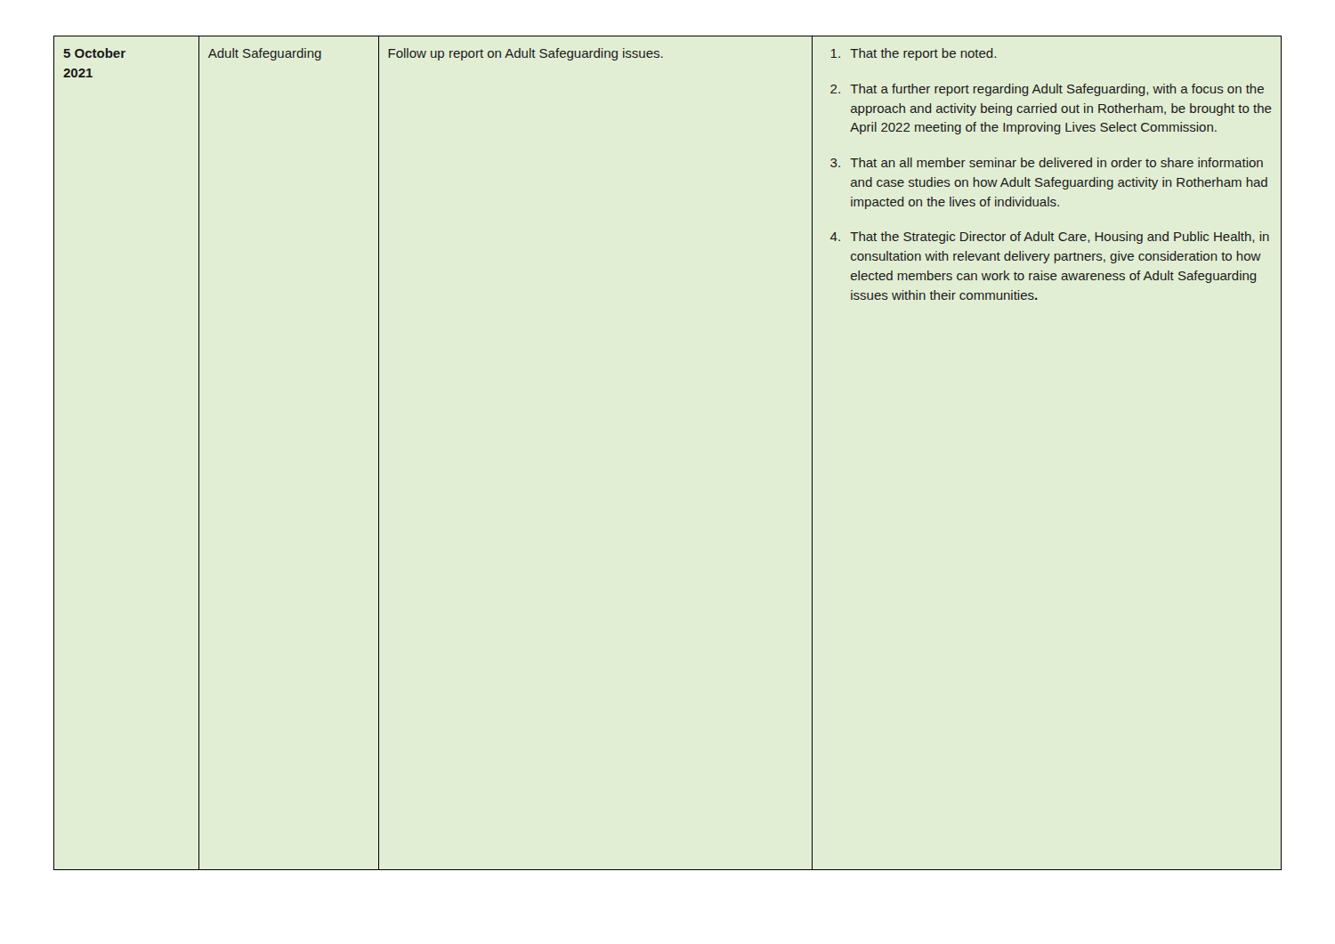| 5 October 2021 | Adult Safeguarding | Follow up report on Adult Safeguarding issues. | That the report be noted. That a further report regarding Adult Safeguarding, with a focus on the approach and activity being carried out in Rotherham, be brought to the April 2022 meeting of the Improving Lives Select Commission. That an all member seminar be delivered in order to share information and case studies on how Adult Safeguarding activity in Rotherham had impacted on the lives of individuals. That the Strategic Director of Adult Care, Housing and Public Health, in consultation with relevant delivery partners, give consideration to how elected members can work to raise awareness of Adult Safeguarding issues within their communities . |